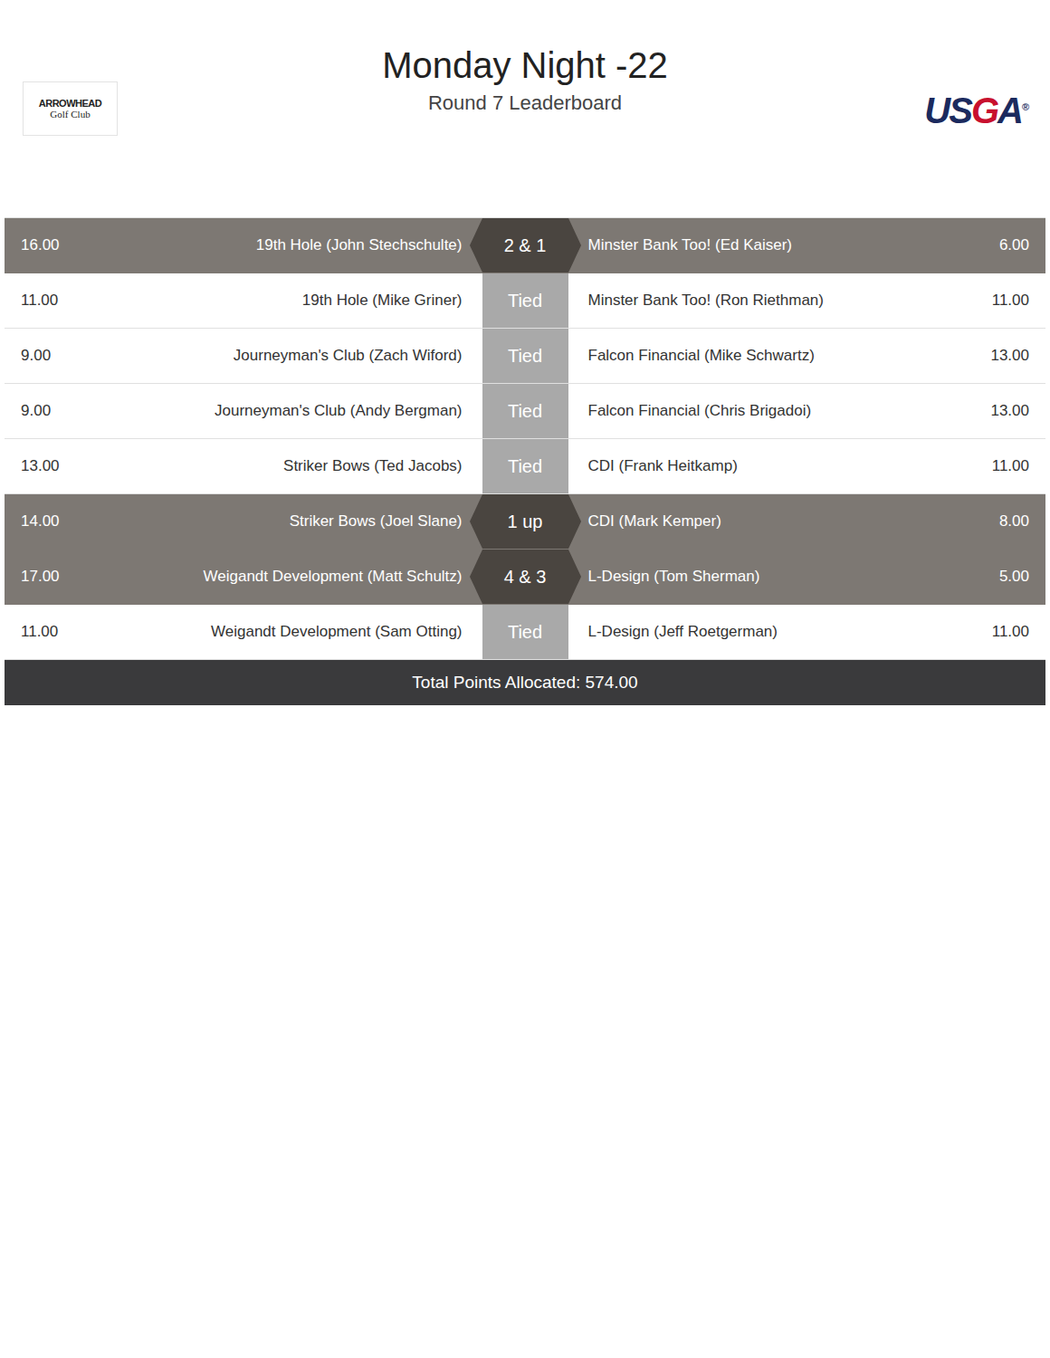ARROWHEAD Golf Club
USGA®
Monday Night -22
Round 7 Leaderboard
16.00
19th Hole (John Stechschulte)
2 & 1
Minster Bank Too! (Ed Kaiser)
6.00
11.00
19th Hole (Mike Griner)
Tied
Minster Bank Too! (Ron Riethman)
11.00
9.00
Journeyman's Club (Zach Wiford)
Tied
Falcon Financial (Mike Schwartz)
13.00
9.00
Journeyman's Club (Andy Bergman)
Tied
Falcon Financial (Chris Brigadoi)
13.00
13.00
Striker Bows (Ted Jacobs)
Tied
CDI (Frank Heitkamp)
11.00
14.00
Striker Bows (Joel Slane)
1 up
CDI (Mark Kemper)
8.00
17.00
Weigandt Development (Matt Schultz)
4 & 3
L-Design (Tom Sherman)
5.00
11.00
Weigandt Development (Sam Otting)
Tied
L-Design (Jeff Roetgerman)
11.00
Total Points Allocated: 574.00